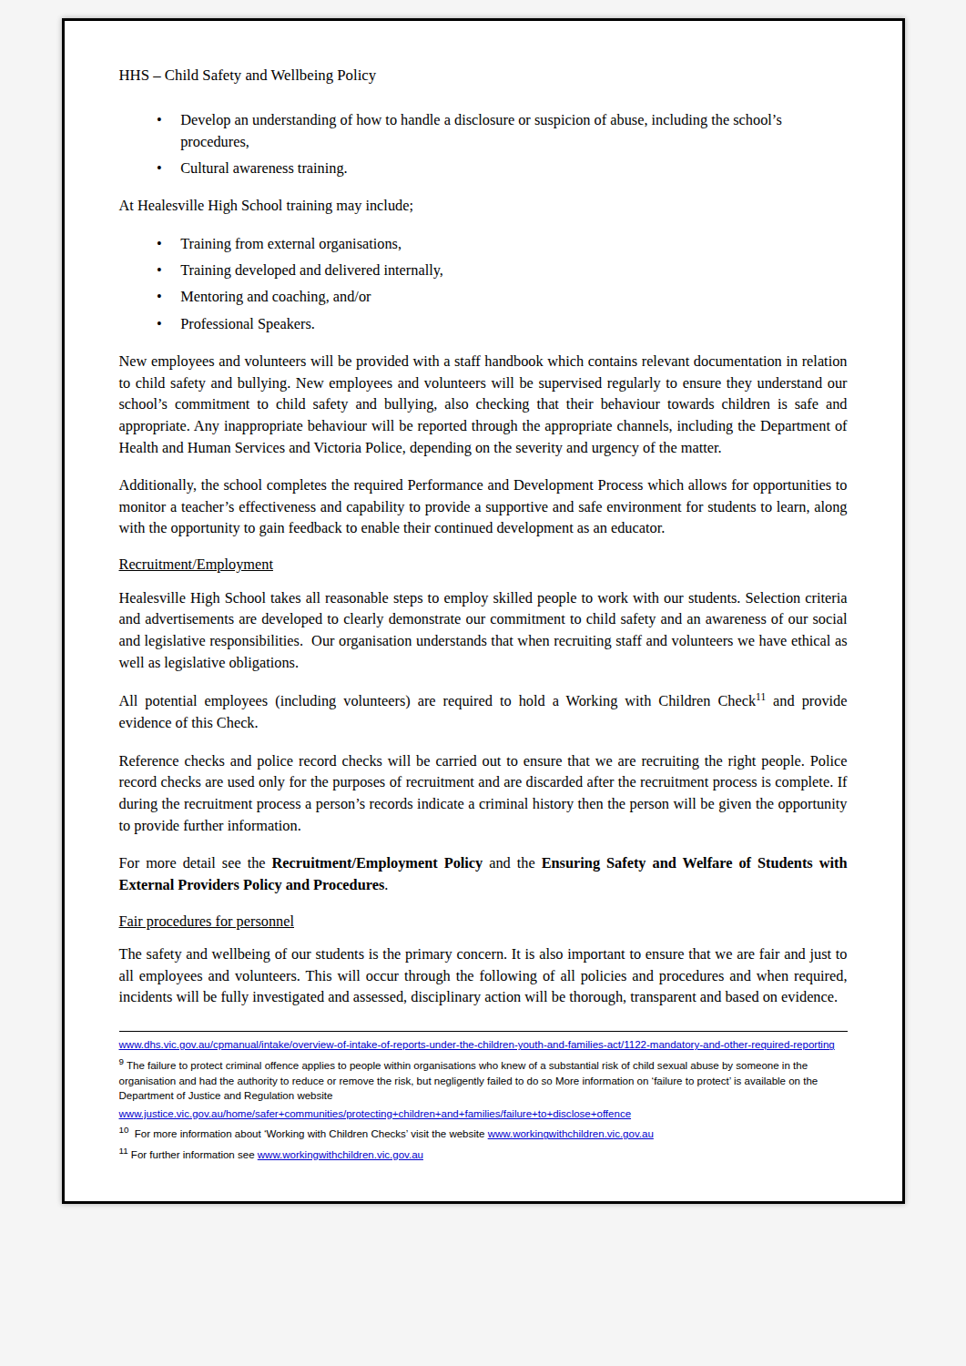HHS – Child Safety and Wellbeing Policy
Develop an understanding of how to handle a disclosure or suspicion of abuse, including the school’s procedures,
Cultural awareness training.
At Healesville High School training may include;
Training from external organisations,
Training developed and delivered internally,
Mentoring and coaching, and/or
Professional Speakers.
New employees and volunteers will be provided with a staff handbook which contains relevant documentation in relation to child safety and bullying. New employees and volunteers will be supervised regularly to ensure they understand our school’s commitment to child safety and bullying, also checking that their behaviour towards children is safe and appropriate. Any inappropriate behaviour will be reported through the appropriate channels, including the Department of Health and Human Services and Victoria Police, depending on the severity and urgency of the matter.
Additionally, the school completes the required Performance and Development Process which allows for opportunities to monitor a teacher’s effectiveness and capability to provide a supportive and safe environment for students to learn, along with the opportunity to gain feedback to enable their continued development as an educator.
Recruitment/Employment
Healesville High School takes all reasonable steps to employ skilled people to work with our students. Selection criteria and advertisements are developed to clearly demonstrate our commitment to child safety and an awareness of our social and legislative responsibilities. Our organisation understands that when recruiting staff and volunteers we have ethical as well as legislative obligations.
All potential employees (including volunteers) are required to hold a Working with Children Check11 and provide evidence of this Check.
Reference checks and police record checks will be carried out to ensure that we are recruiting the right people. Police record checks are used only for the purposes of recruitment and are discarded after the recruitment process is complete. If during the recruitment process a person’s records indicate a criminal history then the person will be given the opportunity to provide further information.
For more detail see the Recruitment/Employment Policy and the Ensuring Safety and Welfare of Students with External Providers Policy and Procedures.
Fair procedures for personnel
The safety and wellbeing of our students is the primary concern. It is also important to ensure that we are fair and just to all employees and volunteers. This will occur through the following of all policies and procedures and when required, incidents will be fully investigated and assessed, disciplinary action will be thorough, transparent and based on evidence.
www.dhs.vic.gov.au/cpmanual/intake/overview-of-intake-of-reports-under-the-children-youth-and-families-act/1122-mandatory-and-other-required-reporting
9 The failure to protect criminal offence applies to people within organisations who knew of a substantial risk of child sexual abuse by someone in the organisation and had the authority to reduce or remove the risk, but negligently failed to do so More information on ‘failure to protect’ is available on the Department of Justice and Regulation website
www.justice.vic.gov.au/home/safer+communities/protecting+children+and+families/failure+to+disclose+offence
10 For more information about ‘Working with Children Checks’ visit the website www.workingwithchildren.vic.gov.au
11 For further information see www.workingwithchildren.vic.gov.au